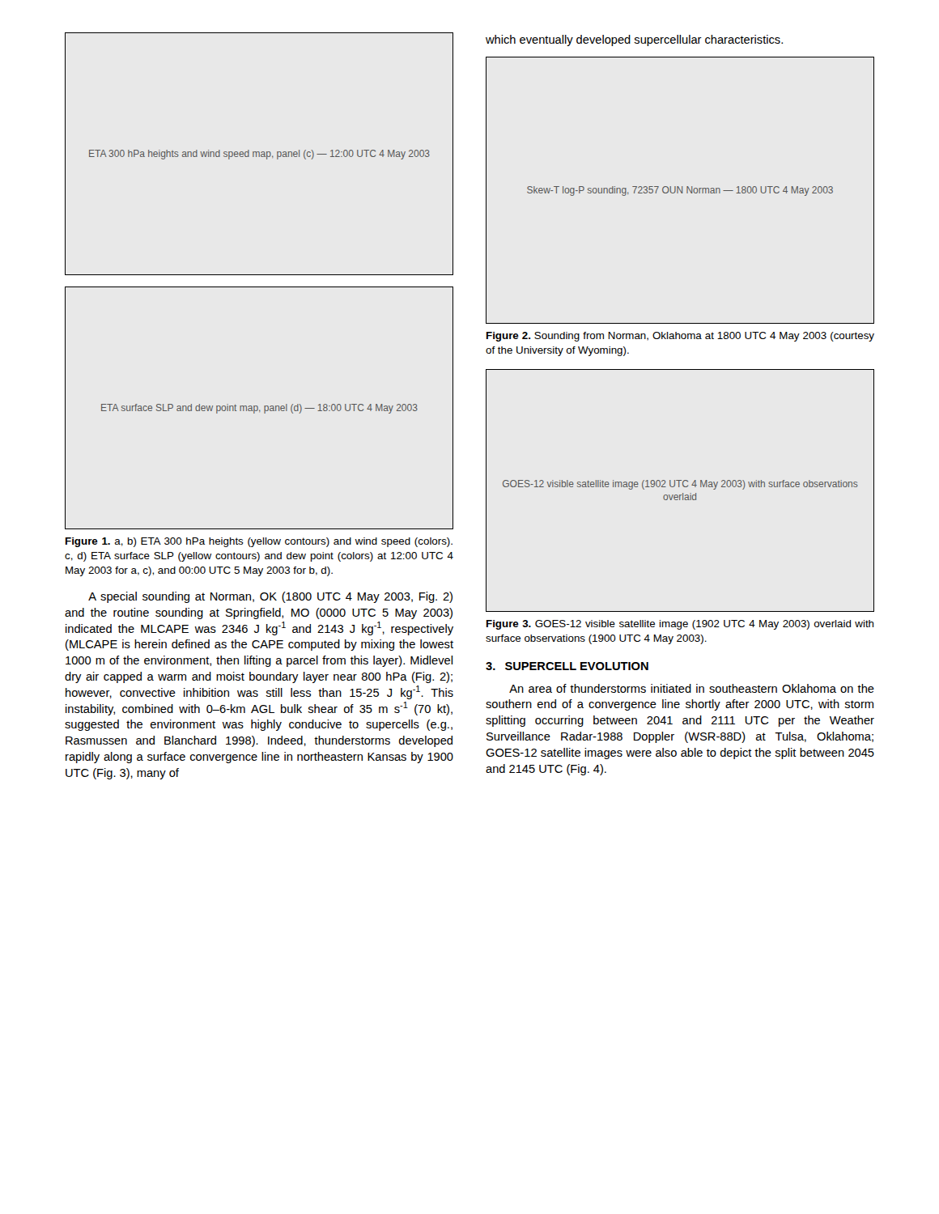ETA 300 hPa heights and wind speed map, panel (c) — 12:00 UTC 4 May 2003
ETA surface SLP and dew point map, panel (d) — 18:00 UTC 4 May 2003
Figure 1. a, b) ETA 300 hPa heights (yellow contours) and wind speed (colors). c, d) ETA surface SLP (yellow contours) and dew point (colors) at 12:00 UTC 4 May 2003 for a, c), and 00:00 UTC 5 May 2003 for b, d).
A special sounding at Norman, OK (1800 UTC 4 May 2003, Fig. 2) and the routine sounding at Springfield, MO (0000 UTC 5 May 2003) indicated the MLCAPE was 2346 J kg-1 and 2143 J kg-1, respectively (MLCAPE is herein defined as the CAPE computed by mixing the lowest 1000 m of the environment, then lifting a parcel from this layer). Midlevel dry air capped a warm and moist boundary layer near 800 hPa (Fig. 2); however, convective inhibition was still less than 15-25 J kg-1. This instability, combined with 0–6-km AGL bulk shear of 35 m s-1 (70 kt), suggested the environment was highly conducive to supercells (e.g., Rasmussen and Blanchard 1998). Indeed, thunderstorms developed rapidly along a surface convergence line in northeastern Kansas by 1900 UTC (Fig. 3), many of
which eventually developed supercellular characteristics.
Skew-T log-P sounding, 72357 OUN Norman — 1800 UTC 4 May 2003
Figure 2. Sounding from Norman, Oklahoma at 1800 UTC 4 May 2003 (courtesy of the University of Wyoming).
GOES-12 visible satellite image (1902 UTC 4 May 2003) with surface observations overlaid
Figure 3. GOES-12 visible satellite image (1902 UTC 4 May 2003) overlaid with surface observations (1900 UTC 4 May 2003).
3. Supercell Evolution
An area of thunderstorms initiated in southeastern Oklahoma on the southern end of a convergence line shortly after 2000 UTC, with storm splitting occurring between 2041 and 2111 UTC per the Weather Surveillance Radar-1988 Doppler (WSR-88D) at Tulsa, Oklahoma; GOES-12 satellite images were also able to depict the split between 2045 and 2145 UTC (Fig. 4).